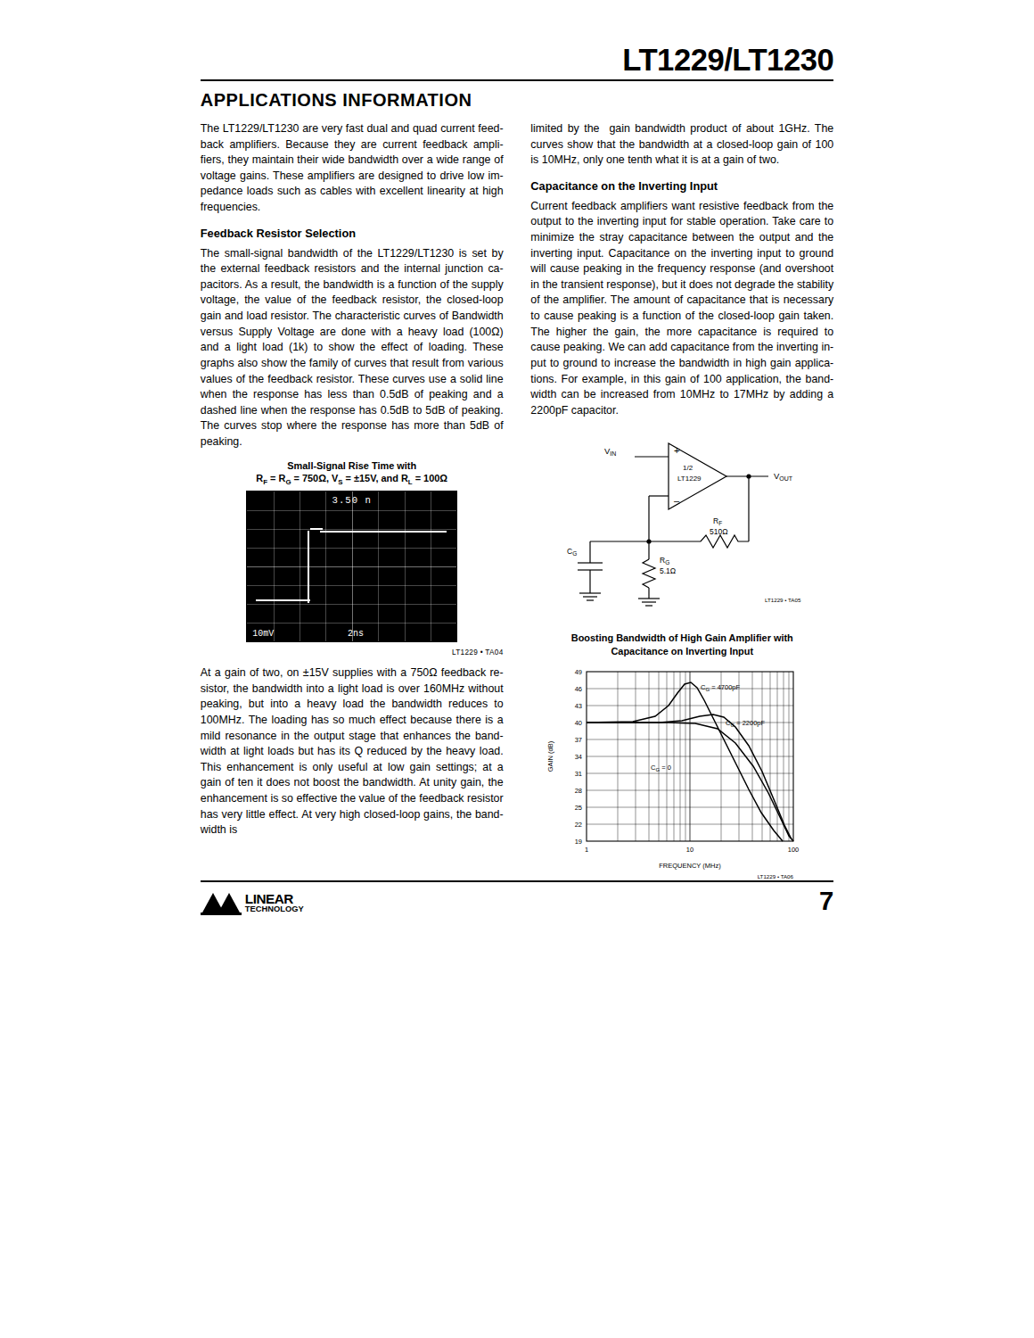LT1229/LT1230
APPLICATIONS INFORMATION
The LT1229/LT1230 are very fast dual and quad current feedback amplifiers. Because they are current feedback amplifiers, they maintain their wide bandwidth over a wide range of voltage gains. These amplifiers are designed to drive low impedance loads such as cables with excellent linearity at high frequencies.
Feedback Resistor Selection
The small-signal bandwidth of the LT1229/LT1230 is set by the external feedback resistors and the internal junction capacitors. As a result, the bandwidth is a function of the supply voltage, the value of the feedback resistor, the closed-loop gain and load resistor. The characteristic curves of Bandwidth versus Supply Voltage are done with a heavy load (100Ω) and a light load (1k) to show the effect of loading. These graphs also show the family of curves that result from various values of the feedback resistor. These curves use a solid line when the response has less than 0.5dB of peaking and a dashed line when the response has 0.5dB to 5dB of peaking. The curves stop where the response has more than 5dB of peaking.
Small-Signal Rise Time with
RF = RG = 750Ω, VS = ±15V, and RL = 100Ω
3.50 n
10mV
2ns
LT1229 • TA04
At a gain of two, on ±15V supplies with a 750Ω feedback resistor, the bandwidth into a light load is over 160MHz without peaking, but into a heavy load the bandwidth reduces to 100MHz. The loading has so much effect because there is a mild resonance in the output stage that enhances the bandwidth at light loads but has its Q reduced by the heavy load. This enhancement is only useful at low gain settings; at a gain of ten it does not boost the bandwidth. At unity gain, the enhancement is so effective the value of the feedback resistor has very little effect. At very high closed-loop gains, the bandwidth is
limited by the gain bandwidth product of about 1GHz. The curves show that the bandwidth at a closed-loop gain of 100 is 10MHz, only one tenth what it is at a gain of two.
Capacitance on the Inverting Input
Current feedback amplifiers want resistive feedback from the output to the inverting input for stable operation. Take care to minimize the stray capacitance between the output and the inverting input. Capacitance on the inverting input to ground will cause peaking in the frequency response (and overshoot in the transient response), but it does not degrade the stability of the amplifier. The amount of capacitance that is necessary to cause peaking is a function of the closed-loop gain taken. The higher the gain, the more capacitance is required to cause peaking. We can add capacitance from the inverting input to ground to increase the bandwidth in high gain applications. For example, in this gain of 100 application, the bandwidth can be increased from 10MHz to 17MHz by adding a 2200pF capacitor.
VIN + – 1/2 LT1229 VOUT RF 510Ω CG RG 5.1Ω LT1229 • TA05
Boosting Bandwidth of High Gain Amplifier with
Capacitance on Inverting Input
49 46 43 40 37 34 31 28 25 22 19 1 10 100 FREQUENCY (MHz) GAIN (dB) CG = 4700pF CG = 2200pF CG = 0 LT1229 • TA06
LINEAR TECHNOLOGY
7